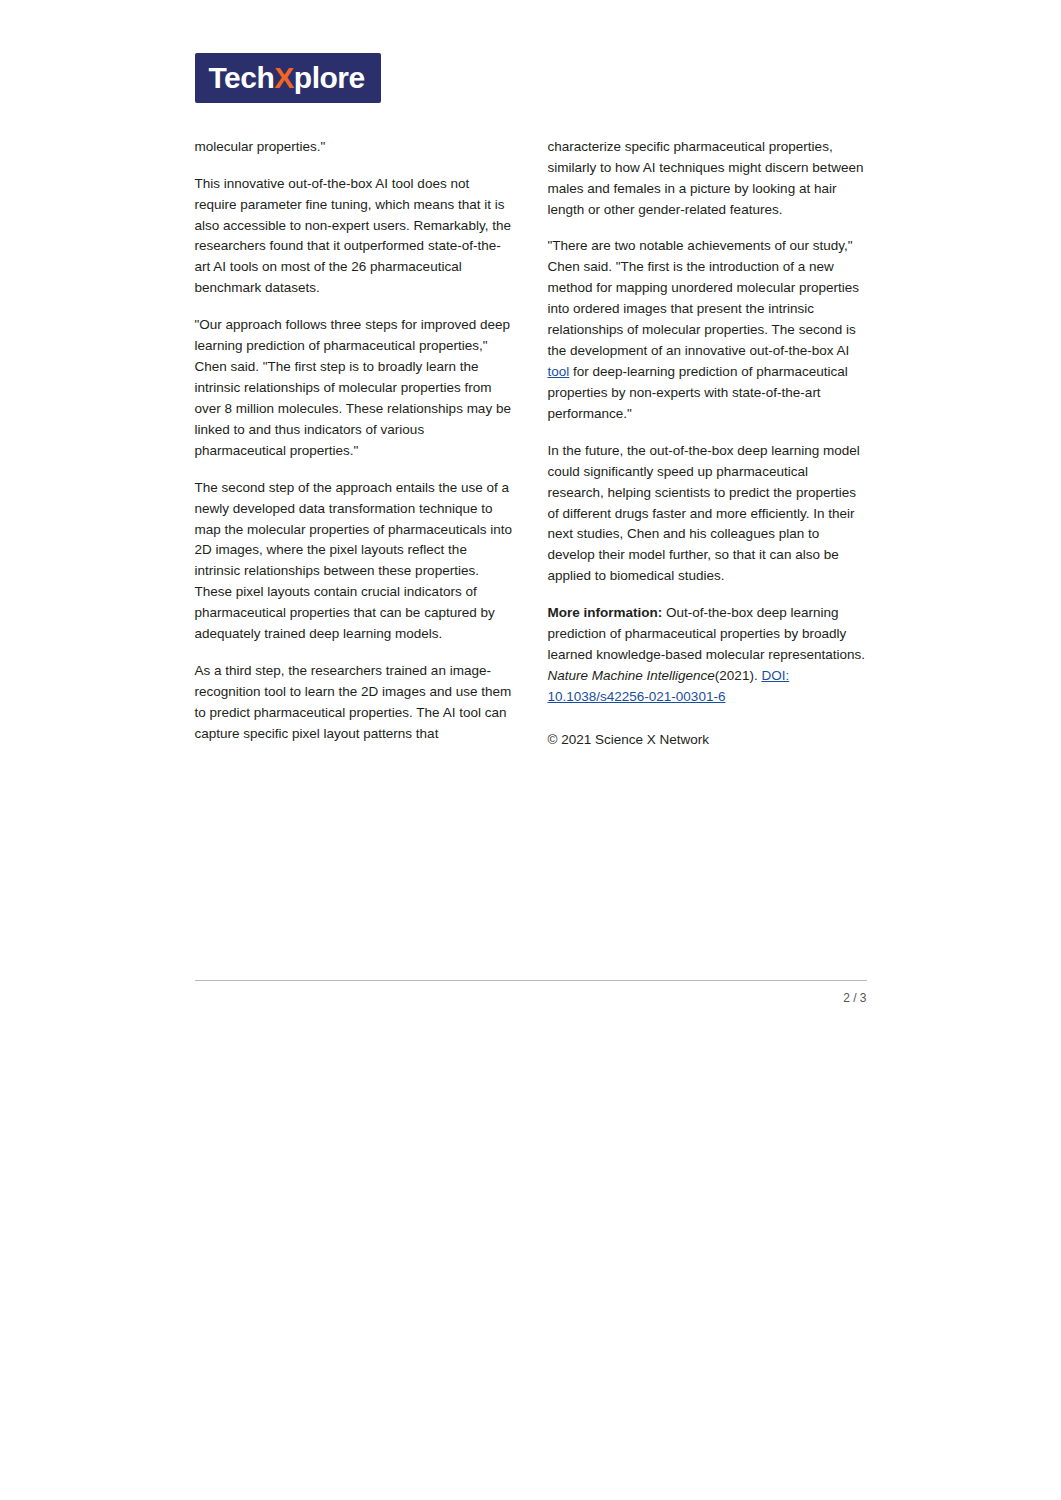TechXplore
molecular properties."
This innovative out-of-the-box AI tool does not require parameter fine tuning, which means that it is also accessible to non-expert users. Remarkably, the researchers found that it outperformed state-of-the-art AI tools on most of the 26 pharmaceutical benchmark datasets.
"Our approach follows three steps for improved deep learning prediction of pharmaceutical properties," Chen said. "The first step is to broadly learn the intrinsic relationships of molecular properties from over 8 million molecules. These relationships may be linked to and thus indicators of various pharmaceutical properties."
The second step of the approach entails the use of a newly developed data transformation technique to map the molecular properties of pharmaceuticals into 2D images, where the pixel layouts reflect the intrinsic relationships between these properties. These pixel layouts contain crucial indicators of pharmaceutical properties that can be captured by adequately trained deep learning models.
As a third step, the researchers trained an image-recognition tool to learn the 2D images and use them to predict pharmaceutical properties. The AI tool can capture specific pixel layout patterns that characterize specific pharmaceutical properties, similarly to how AI techniques might discern between males and females in a picture by looking at hair length or other gender-related features.
"There are two notable achievements of our study," Chen said. "The first is the introduction of a new method for mapping unordered molecular properties into ordered images that present the intrinsic relationships of molecular properties. The second is the development of an innovative out-of-the-box AI tool for deep-learning prediction of pharmaceutical properties by non-experts with state-of-the-art performance."
In the future, the out-of-the-box deep learning model could significantly speed up pharmaceutical research, helping scientists to predict the properties of different drugs faster and more efficiently. In their next studies, Chen and his colleagues plan to develop their model further, so that it can also be applied to biomedical studies.
More information: Out-of-the-box deep learning prediction of pharmaceutical properties by broadly learned knowledge-based molecular representations. Nature Machine Intelligence(2021). DOI: 10.1038/s42256-021-00301-6
© 2021 Science X Network
2 / 3